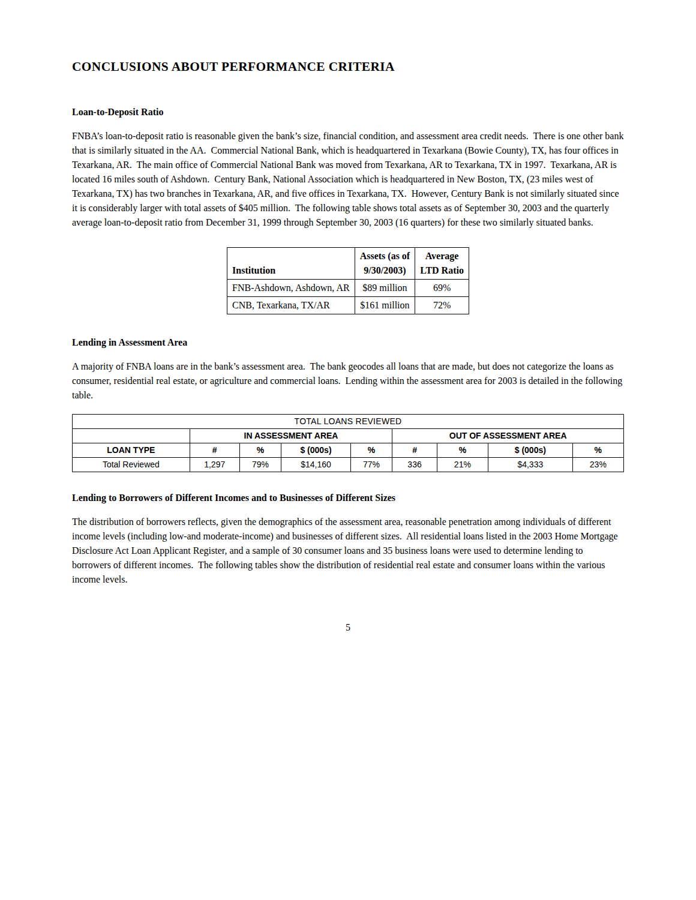CONCLUSIONS ABOUT PERFORMANCE CRITERIA
Loan-to-Deposit Ratio
FNBA’s loan-to-deposit ratio is reasonable given the bank’s size, financial condition, and assessment area credit needs. There is one other bank that is similarly situated in the AA. Commercial National Bank, which is headquartered in Texarkana (Bowie County), TX, has four offices in Texarkana, AR. The main office of Commercial National Bank was moved from Texarkana, AR to Texarkana, TX in 1997. Texarkana, AR is located 16 miles south of Ashdown. Century Bank, National Association which is headquartered in New Boston, TX, (23 miles west of Texarkana, TX) has two branches in Texarkana, AR, and five offices in Texarkana, TX. However, Century Bank is not similarly situated since it is considerably larger with total assets of $405 million. The following table shows total assets as of September 30, 2003 and the quarterly average loan-to-deposit ratio from December 31, 1999 through September 30, 2003 (16 quarters) for these two similarly situated banks.
| Institution | Assets (as of 9/30/2003) | Average LTD Ratio |
| --- | --- | --- |
| FNB-Ashdown, Ashdown, AR | $89 million | 69% |
| CNB, Texarkana, TX/AR | $161 million | 72% |
Lending in Assessment Area
A majority of FNBA loans are in the bank’s assessment area. The bank geocodes all loans that are made, but does not categorize the loans as consumer, residential real estate, or agriculture and commercial loans. Lending within the assessment area for 2003 is detailed in the following table.
| TOTAL LOANS REVIEWED |
| --- |
| | IN ASSESSMENT AREA | OUT OF ASSESSMENT AREA |
| LOAN TYPE | # | % | $ (000s) | % | # | % | $ (000s) | % |
| Total Reviewed | 1,297 | 79% | $14,160 | 77% | 336 | 21% | $4,333 | 23% |
Lending to Borrowers of Different Incomes and to Businesses of Different Sizes
The distribution of borrowers reflects, given the demographics of the assessment area, reasonable penetration among individuals of different income levels (including low-and moderate-income) and businesses of different sizes. All residential loans listed in the 2003 Home Mortgage Disclosure Act Loan Applicant Register, and a sample of 30 consumer loans and 35 business loans were used to determine lending to borrowers of different incomes. The following tables show the distribution of residential real estate and consumer loans within the various income levels.
5